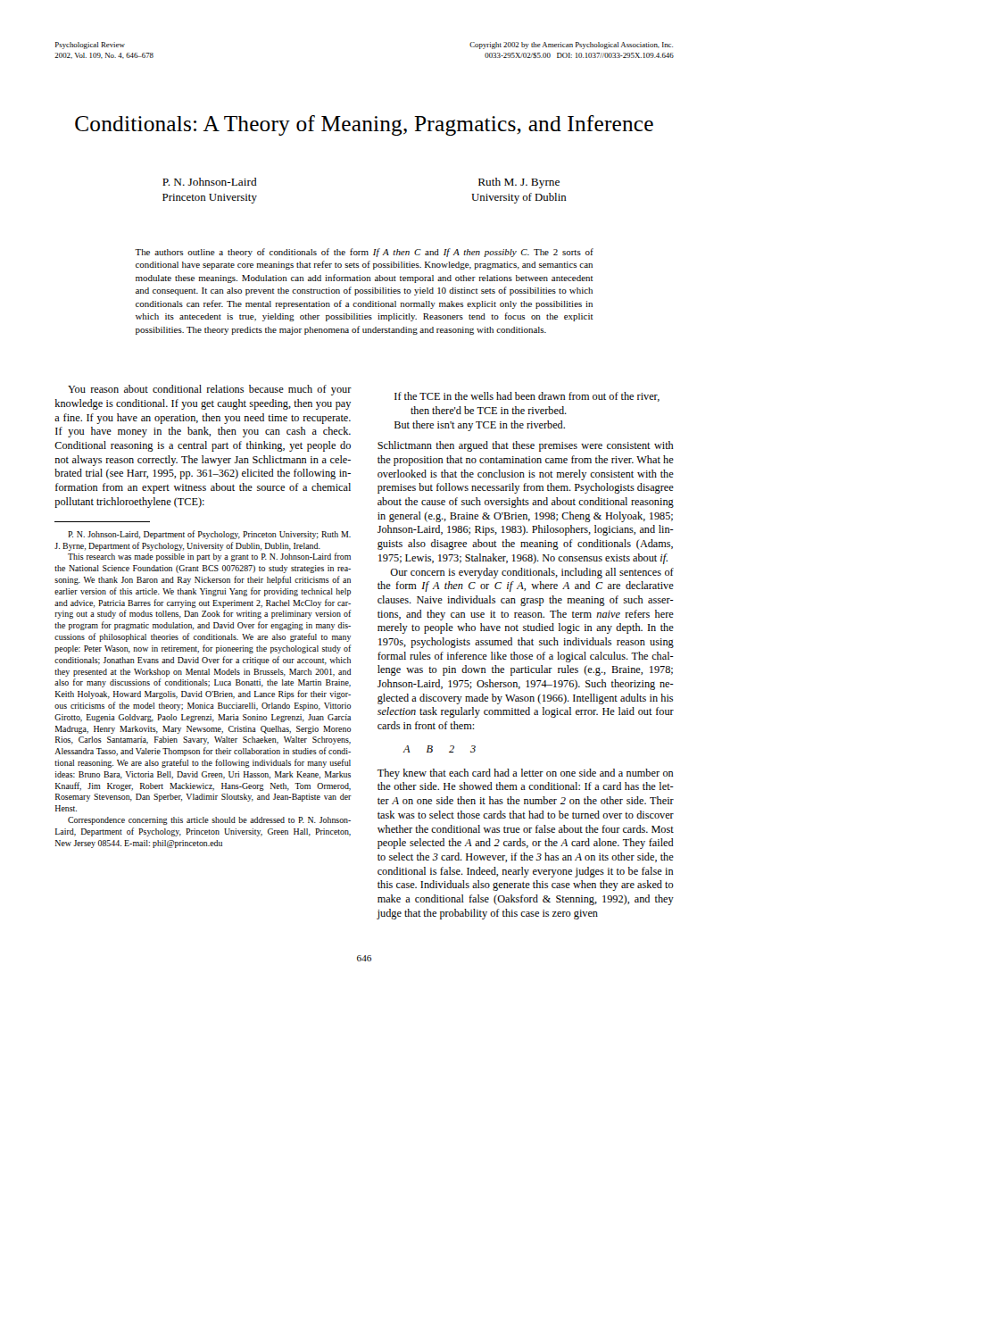Psychological Review
2002, Vol. 109, No. 4, 646–678
Copyright 2002 by the American Psychological Association, Inc.
0033-295X/02/$5.00 DOI: 10.1037//0033-295X.109.4.646
Conditionals: A Theory of Meaning, Pragmatics, and Inference
P. N. Johnson-Laird
Princeton University
Ruth M. J. Byrne
University of Dublin
The authors outline a theory of conditionals of the form If A then C and If A then possibly C. The 2 sorts of conditional have separate core meanings that refer to sets of possibilities. Knowledge, pragmatics, and semantics can modulate these meanings. Modulation can add information about temporal and other relations between antecedent and consequent. It can also prevent the construction of possibilities to yield 10 distinct sets of possibilities to which conditionals can refer. The mental representation of a conditional normally makes explicit only the possibilities in which its antecedent is true, yielding other possibilities implicitly. Reasoners tend to focus on the explicit possibilities. The theory predicts the major phenomena of understanding and reasoning with conditionals.
You reason about conditional relations because much of your knowledge is conditional. If you get caught speeding, then you pay a fine. If you have an operation, then you need time to recuperate. If you have money in the bank, then you can cash a check. Conditional reasoning is a central part of thinking, yet people do not always reason correctly. The lawyer Jan Schlictmann in a celebrated trial (see Harr, 1995, pp. 361–362) elicited the following information from an expert witness about the source of a chemical pollutant trichloroethylene (TCE):
P. N. Johnson-Laird, Department of Psychology, Princeton University; Ruth M. J. Byrne, Department of Psychology, University of Dublin, Dublin, Ireland.
This research was made possible in part by a grant to P. N. Johnson-Laird from the National Science Foundation (Grant BCS 0076287) to study strategies in reasoning. We thank Jon Baron and Ray Nickerson for their helpful criticisms of an earlier version of this article. We thank Yingrui Yang for providing technical help and advice, Patricia Barres for carrying out Experiment 2, Rachel McCloy for carrying out a study of modus tollens, Dan Zook for writing a preliminary version of the program for pragmatic modulation, and David Over for engaging in many discussions of philosophical theories of conditionals. We are also grateful to many people: Peter Wason, now in retirement, for pioneering the psychological study of conditionals; Jonathan Evans and David Over for a critique of our account, which they presented at the Workshop on Mental Models in Brussels, March 2001, and also for many discussions of conditionals; Luca Bonatti, the late Martin Braine, Keith Holyoak, Howard Margolis, David O'Brien, and Lance Rips for their vigorous criticisms of the model theory; Monica Bucciarelli, Orlando Espino, Vittorio Girotto, Eugenia Goldvarg, Paolo Legrenzi, Maria Sonino Legrenzi, Juan García Madruga, Henry Markovits, Mary Newsome, Cristina Quelhas, Sergio Moreno Rios, Carlos Santamaría, Fabien Savary, Walter Schaeken, Walter Schroyens, Alessandra Tasso, and Valerie Thompson for their collaboration in studies of conditional reasoning. We are also grateful to the following individuals for many useful ideas: Bruno Bara, Victoria Bell, David Green, Uri Hasson, Mark Keane, Markus Knauff, Jim Kroger, Robert Mackiewicz, Hans-Georg Neth, Tom Ormerod, Rosemary Stevenson, Dan Sperber, Vladimir Sloutsky, and Jean-Baptiste van der Henst.
Correspondence concerning this article should be addressed to P. N. Johnson-Laird, Department of Psychology, Princeton University, Green Hall, Princeton, New Jersey 08544. E-mail: phil@princeton.edu
If the TCE in the wells had been drawn from out of the river,
then there'd be TCE in the riverbed. But there isn't any TCE in the riverbed.
Schlictmann then argued that these premises were consistent with the proposition that no contamination came from the river. What he overlooked is that the conclusion is not merely consistent with the premises but follows necessarily from them. Psychologists disagree about the cause of such oversights and about conditional reasoning in general (e.g., Braine & O'Brien, 1998; Cheng & Holyoak, 1985; Johnson-Laird, 1986; Rips, 1983). Philosophers, logicians, and linguists also disagree about the meaning of conditionals (Adams, 1975; Lewis, 1973; Stalnaker, 1968). No consensus exists about if.
Our concern is everyday conditionals, including all sentences of the form If A then C or C if A, where A and C are declarative clauses. Naive individuals can grasp the meaning of such assertions, and they can use it to reason. The term naive refers here merely to people who have not studied logic in any depth. In the 1970s, psychologists assumed that such individuals reason using formal rules of inference like those of a logical calculus. The challenge was to pin down the particular rules (e.g., Braine, 1978; Johnson-Laird, 1975; Osherson, 1974–1976). Such theorizing neglected a discovery made by Wason (1966). Intelligent adults in his selection task regularly committed a logical error. He laid out four cards in front of them:
A B 2 3
They knew that each card had a letter on one side and a number on the other side. He showed them a conditional: If a card has the letter A on one side then it has the number 2 on the other side. Their task was to select those cards that had to be turned over to discover whether the conditional was true or false about the four cards. Most people selected the A and 2 cards, or the A card alone. They failed to select the 3 card. However, if the 3 has an A on its other side, the conditional is false. Indeed, nearly everyone judges it to be false in this case. Individuals also generate this case when they are asked to make a conditional false (Oaksford & Stenning, 1992), and they judge that the probability of this case is zero given
646